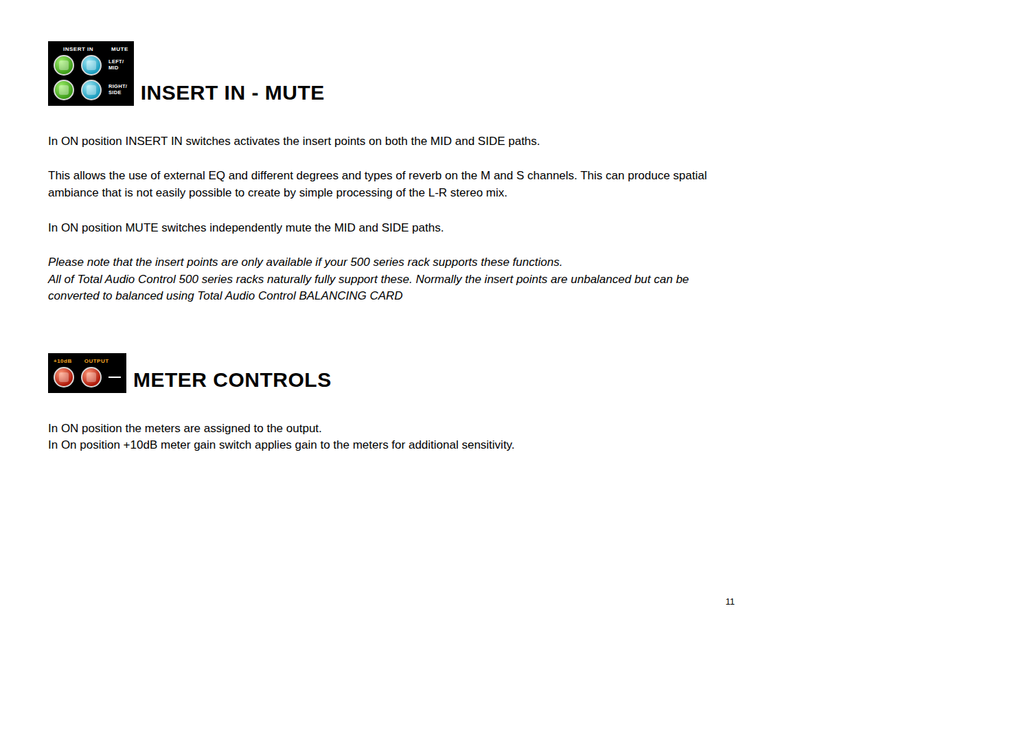INSERT IN MUTE
LEFT/
MID
RIGHT/
SIDE
INSERT IN - MUTE
In ON position INSERT IN switches activates the insert points on both the MID and SIDE paths.
This allows the use of external EQ and different degrees and types of reverb on the M and S channels. This can produce spatial ambiance that is not easily possible to create by simple processing of the L-R stereo mix.
In ON position MUTE switches independently mute the MID and SIDE paths.
Please note that the insert points are only available if your 500 series rack supports these functions.
All of Total Audio Control 500 series racks naturally fully support these. Normally the insert points are unbalanced but can be converted to balanced using Total Audio Control BALANCING CARD
+10dB OUTPUT
METER CONTROLS
In ON position the meters are assigned to the output.
In On position +10dB meter gain switch applies gain to the meters for additional sensitivity.
11